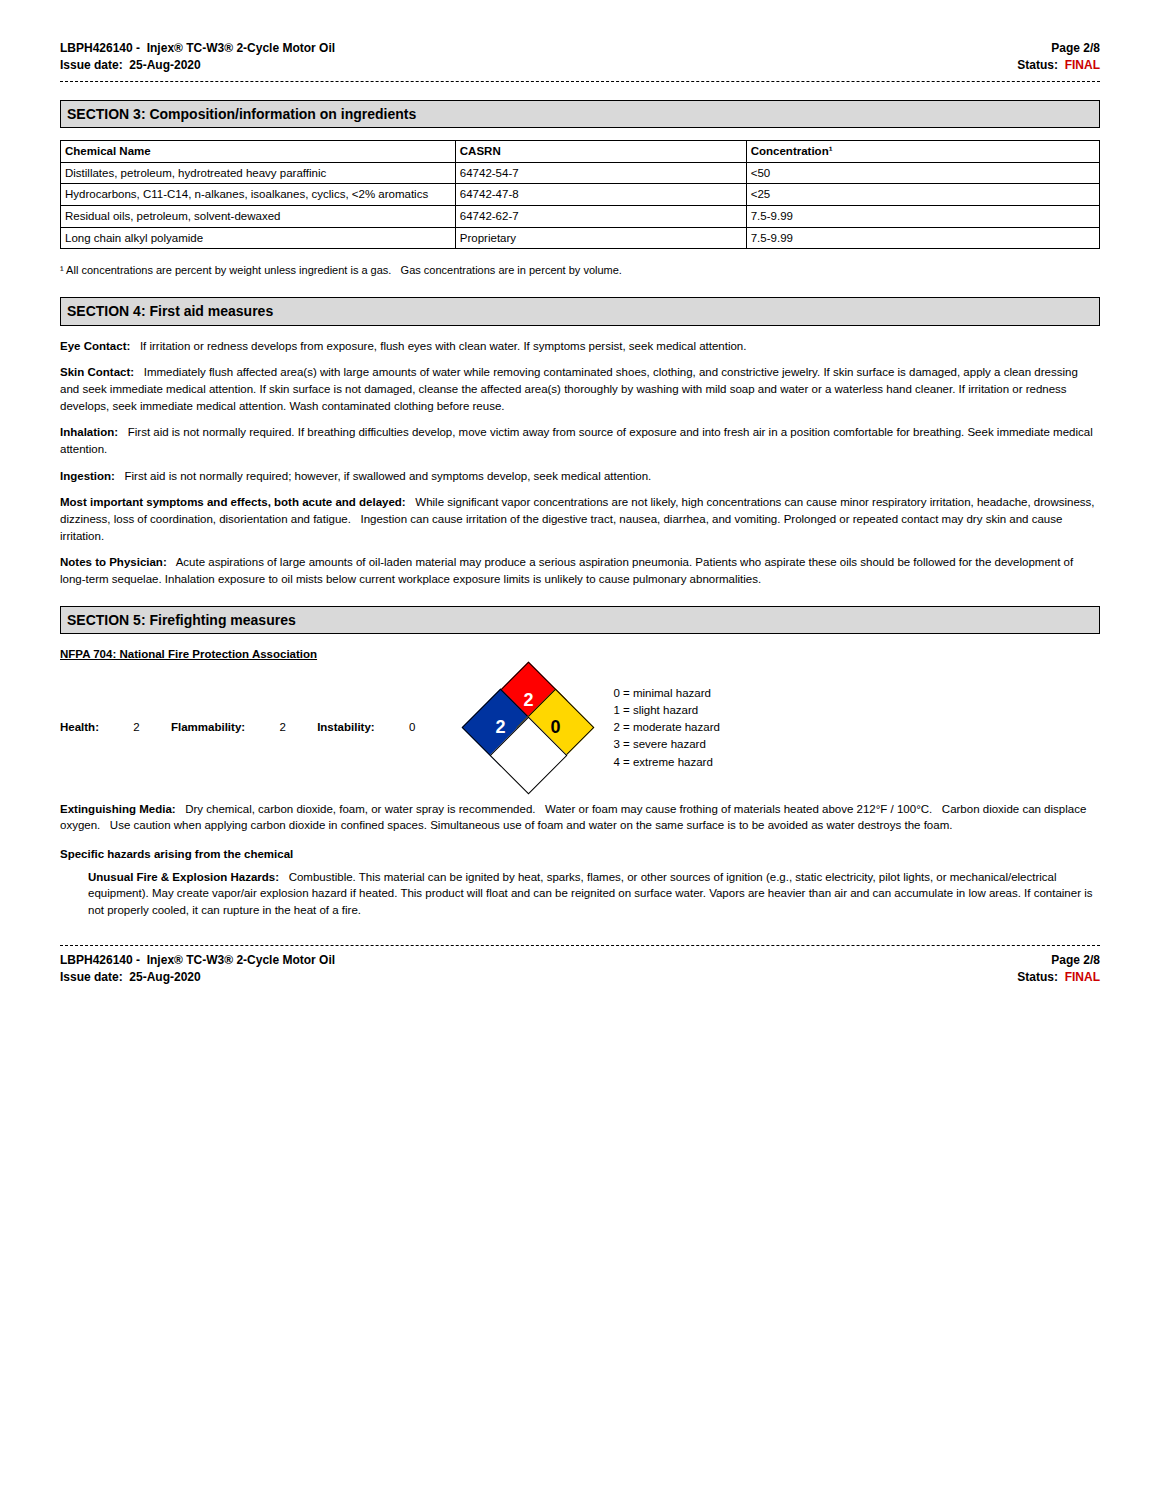LBPH426140 - Injex® TC-W3® 2-Cycle Motor Oil
Issue date: 25-Aug-2020
Page 2/8
Status: FINAL
SECTION 3: Composition/information on ingredients
| Chemical Name | CASRN | Concentration¹ |
| --- | --- | --- |
| Distillates, petroleum, hydrotreated heavy paraffinic | 64742-54-7 | <50 |
| Hydrocarbons, C11-C14, n-alkanes, isoalkanes, cyclics, <2% aromatics | 64742-47-8 | <25 |
| Residual oils, petroleum, solvent-dewaxed | 64742-62-7 | 7.5-9.99 |
| Long chain alkyl polyamide | Proprietary | 7.5-9.99 |
¹ All concentrations are percent by weight unless ingredient is a gas. Gas concentrations are in percent by volume.
SECTION 4: First aid measures
Eye Contact: If irritation or redness develops from exposure, flush eyes with clean water. If symptoms persist, seek medical attention.
Skin Contact: Immediately flush affected area(s) with large amounts of water while removing contaminated shoes, clothing, and constrictive jewelry. If skin surface is damaged, apply a clean dressing and seek immediate medical attention. If skin surface is not damaged, cleanse the affected area(s) thoroughly by washing with mild soap and water or a waterless hand cleaner. If irritation or redness develops, seek immediate medical attention. Wash contaminated clothing before reuse.
Inhalation: First aid is not normally required. If breathing difficulties develop, move victim away from source of exposure and into fresh air in a position comfortable for breathing. Seek immediate medical attention.
Ingestion: First aid is not normally required; however, if swallowed and symptoms develop, seek medical attention.
Most important symptoms and effects, both acute and delayed: While significant vapor concentrations are not likely, high concentrations can cause minor respiratory irritation, headache, drowsiness, dizziness, loss of coordination, disorientation and fatigue. Ingestion can cause irritation of the digestive tract, nausea, diarrhea, and vomiting. Prolonged or repeated contact may dry skin and cause irritation.
Notes to Physician: Acute aspirations of large amounts of oil-laden material may produce a serious aspiration pneumonia. Patients who aspirate these oils should be followed for the development of long-term sequelae. Inhalation exposure to oil mists below current workplace exposure limits is unlikely to cause pulmonary abnormalities.
SECTION 5: Firefighting measures
NFPA 704: National Fire Protection Association
Health: 2 Flammability: 2 Instability: 0
2
2
0
0 = minimal hazard
1 = slight hazard
2 = moderate hazard
3 = severe hazard
4 = extreme hazard
Extinguishing Media: Dry chemical, carbon dioxide, foam, or water spray is recommended. Water or foam may cause frothing of materials heated above 212°F / 100°C. Carbon dioxide can displace oxygen. Use caution when applying carbon dioxide in confined spaces. Simultaneous use of foam and water on the same surface is to be avoided as water destroys the foam.
Specific hazards arising from the chemical
Unusual Fire & Explosion Hazards: Combustible. This material can be ignited by heat, sparks, flames, or other sources of ignition (e.g., static electricity, pilot lights, or mechanical/electrical equipment). May create vapor/air explosion hazard if heated. This product will float and can be reignited on surface water. Vapors are heavier than air and can accumulate in low areas. If container is not properly cooled, it can rupture in the heat of a fire.
LBPH426140 - Injex® TC-W3® 2-Cycle Motor Oil
Issue date: 25-Aug-2020
Page 2/8
Status: FINAL